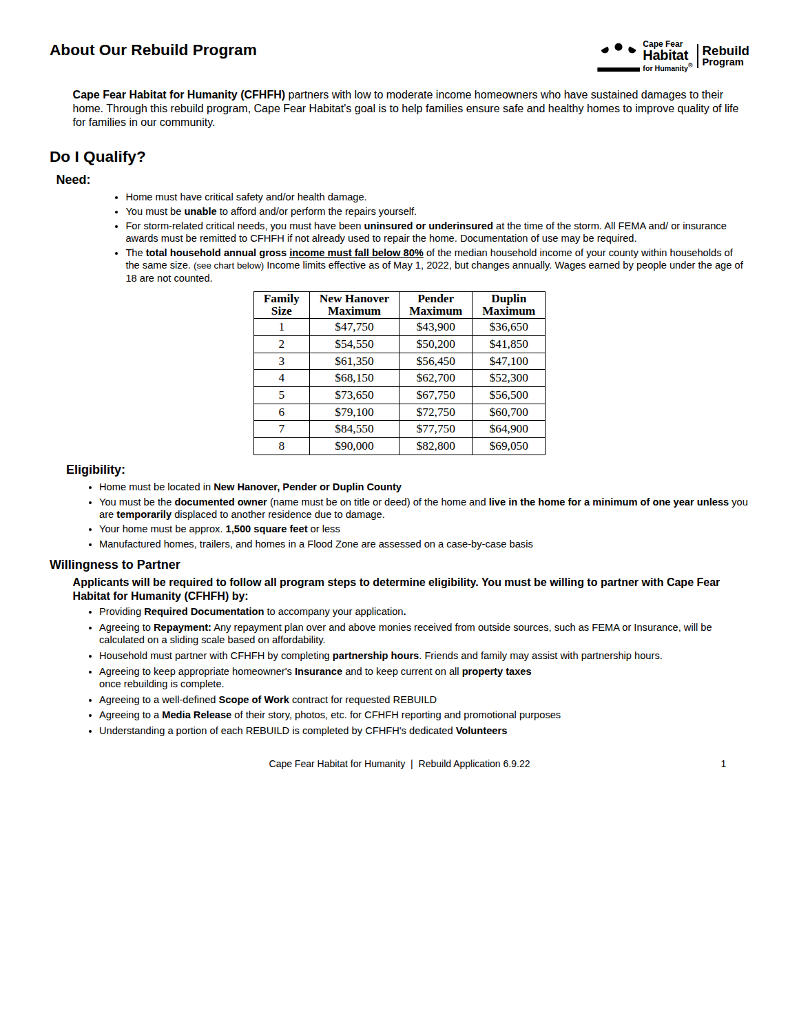Cape Fear Habitat for Humanity®Rebuild Program
About Our Rebuild Program
Cape Fear Habitat for Humanity (CFHFH) partners with low to moderate income homeowners who have sustained damages to their home. Through this rebuild program, Cape Fear Habitat's goal is to help families ensure safe and healthy homes to improve quality of life for families in our community.
Do I Qualify?
Need:
Home must have critical safety and/or health damage.
You must be unable to afford and/or perform the repairs yourself.
For storm-related critical needs, you must have been uninsured or underinsured at the time of the storm. All FEMA and/ or insurance awards must be remitted to CFHFH if not already used to repair the home. Documentation of use may be required.
The total household annual gross income must fall below 80% of the median household income of your county within households of the same size. (see chart below) Income limits effective as of May 1, 2022, but changes annually. Wages earned by people under the age of 18 are not counted.
| Family Size | New Hanover Maximum | Pender Maximum | Duplin Maximum |
| --- | --- | --- | --- |
| 1 | $47,750 | $43,900 | $36,650 |
| 2 | $54,550 | $50,200 | $41,850 |
| 3 | $61,350 | $56,450 | $47,100 |
| 4 | $68,150 | $62,700 | $52,300 |
| 5 | $73,650 | $67,750 | $56,500 |
| 6 | $79,100 | $72,750 | $60,700 |
| 7 | $84,550 | $77,750 | $64,900 |
| 8 | $90,000 | $82,800 | $69,050 |
Eligibility:
Home must be located in New Hanover, Pender or Duplin County
You must be the documented owner (name must be on title or deed) of the home and live in the home for a minimum of one year unless you are temporarily displaced to another residence due to damage.
Your home must be approx. 1,500 square feet or less
Manufactured homes, trailers, and homes in a Flood Zone are assessed on a case-by-case basis
Willingness to Partner
Applicants will be required to follow all program steps to determine eligibility. You must be willing to partner with Cape Fear Habitat for Humanity (CFHFH) by:
Providing Required Documentation to accompany your application.
Agreeing to Repayment: Any repayment plan over and above monies received from outside sources, such as FEMA or Insurance, will be calculated on a sliding scale based on affordability.
Household must partner with CFHFH by completing partnership hours. Friends and family may assist with partnership hours.
Agreeing to keep appropriate homeowner's Insurance and to keep current on all property taxes
once rebuilding is complete.
Agreeing to a well-defined Scope of Work contract for requested REBUILD
Agreeing to a Media Release of their story, photos, etc. for CFHFH reporting and promotional purposes
Understanding a portion of each REBUILD is completed by CFHFH's dedicated Volunteers
Cape Fear Habitat for Humanity | Rebuild Application 6.9.22 1